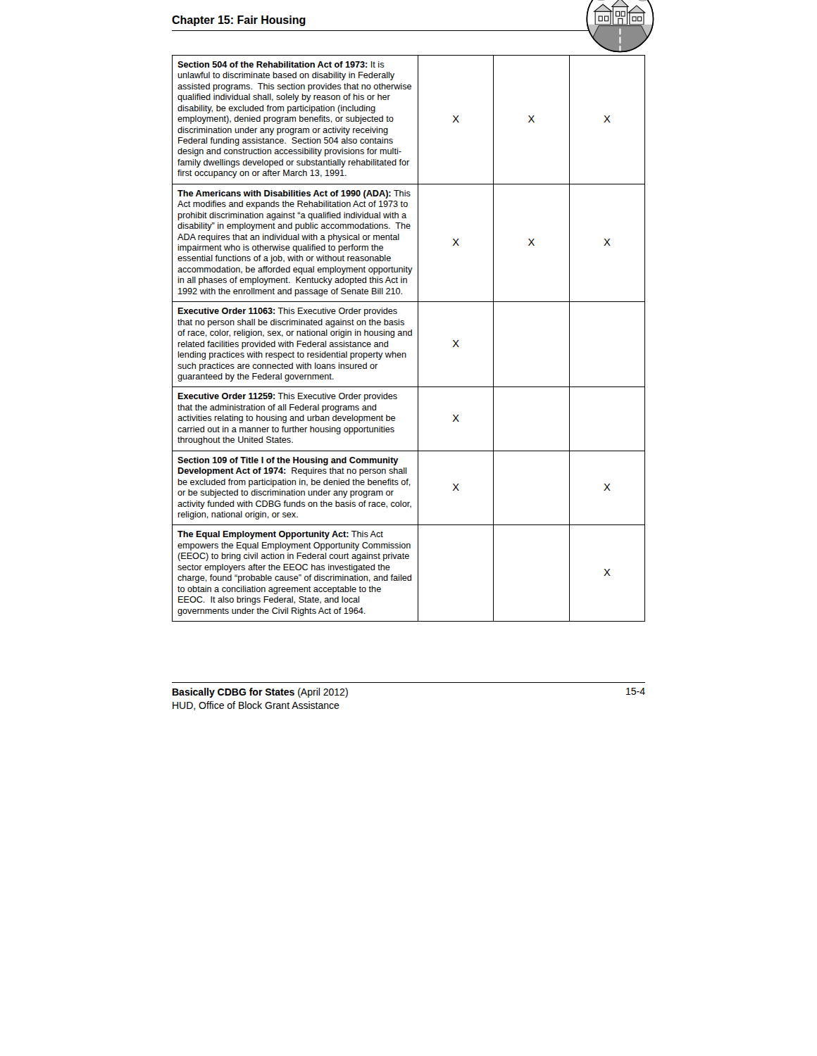Chapter 15: Fair Housing
| Section 504 of the Rehabilitation Act of 1973: It is unlawful to discriminate based on disability in Federally assisted programs. This section provides that no otherwise qualified individual shall, solely by reason of his or her disability, be excluded from participation (including employment), denied program benefits, or subjected to discrimination under any program or activity receiving Federal funding assistance. Section 504 also contains design and construction accessibility provisions for multi-family dwellings developed or substantially rehabilitated for first occupancy on or after March 13, 1991. | X | X | X |
| The Americans with Disabilities Act of 1990 (ADA): This Act modifies and expands the Rehabilitation Act of 1973 to prohibit discrimination against “a qualified individual with a disability” in employment and public accommodations. The ADA requires that an individual with a physical or mental impairment who is otherwise qualified to perform the essential functions of a job, with or without reasonable accommodation, be afforded equal employment opportunity in all phases of employment. Kentucky adopted this Act in 1992 with the enrollment and passage of Senate Bill 210. | X | X | X |
| Executive Order 11063: This Executive Order provides that no person shall be discriminated against on the basis of race, color, religion, sex, or national origin in housing and related facilities provided with Federal assistance and lending practices with respect to residential property when such practices are connected with loans insured or guaranteed by the Federal government. | X | | |
| Executive Order 11259: This Executive Order provides that the administration of all Federal programs and activities relating to housing and urban development be carried out in a manner to further housing opportunities throughout the United States. | X | | |
| Section 109 of Title I of the Housing and Community Development Act of 1974: Requires that no person shall be excluded from participation in, be denied the benefits of, or be subjected to discrimination under any program or activity funded with CDBG funds on the basis of race, color, religion, national origin, or sex. | X | | X |
| The Equal Employment Opportunity Act: This Act empowers the Equal Employment Opportunity Commission (EEOC) to bring civil action in Federal court against private sector employers after the EEOC has investigated the charge, found “probable cause” of discrimination, and failed to obtain a conciliation agreement acceptable to the EEOC. It also brings Federal, State, and local governments under the Civil Rights Act of 1964. | | | X |
Basically CDBG for States (April 2012)
HUD, Office of Block Grant Assistance
15-4